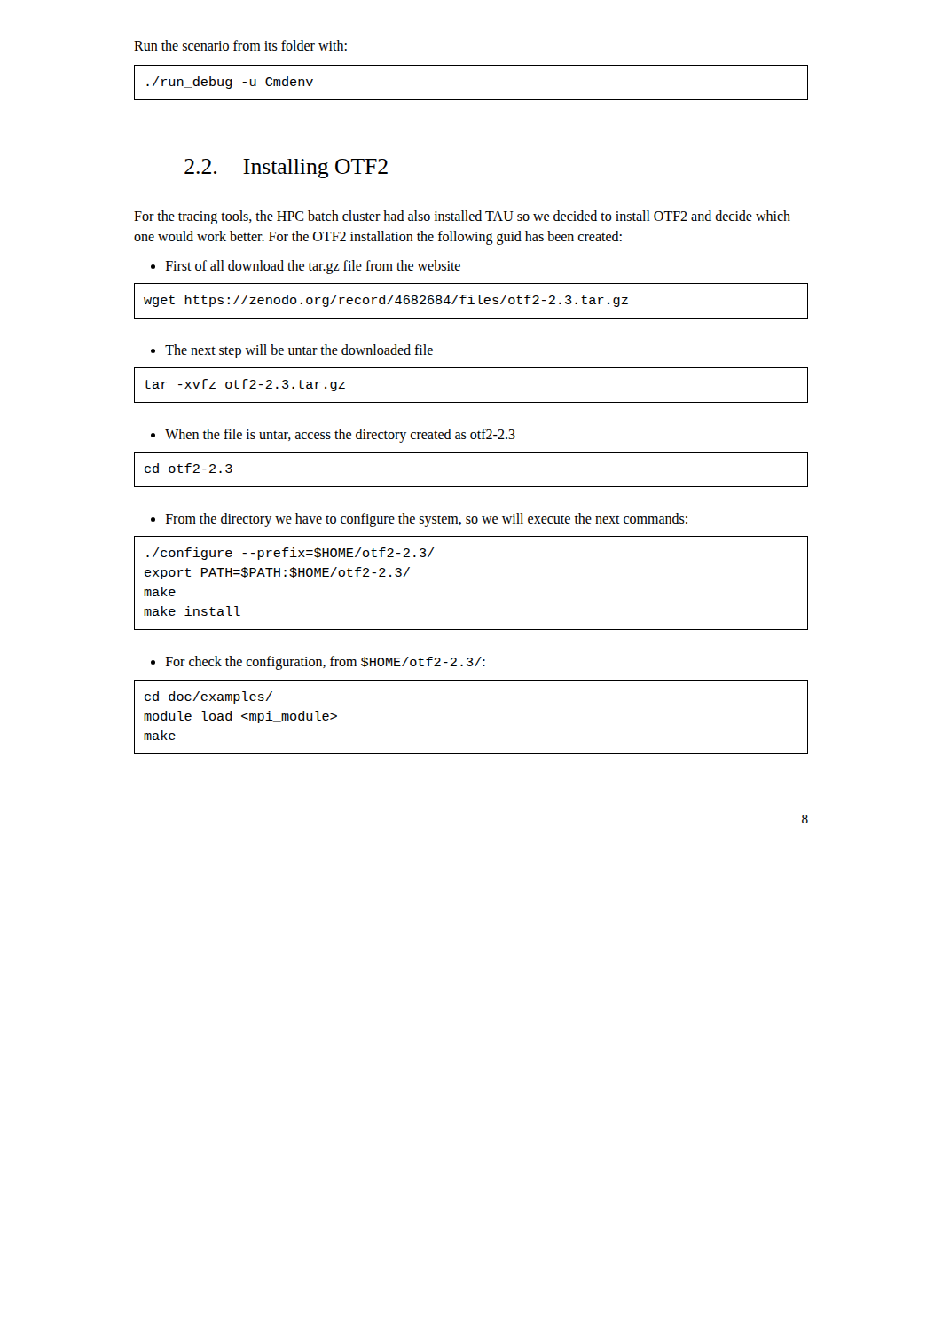Run the scenario from its folder with:
./run_debug -u Cmdenv
2.2. Installing OTF2
For the tracing tools, the HPC batch cluster had also installed TAU so we decided to install OTF2 and decide which one would work better. For the OTF2 installation the following guid has been created:
First of all download the tar.gz file from the website
wget https://zenodo.org/record/4682684/files/otf2-2.3.tar.gz
The next step will be untar the downloaded file
tar -xvfz otf2-2.3.tar.gz
When the file is untar, access the directory created as otf2-2.3
cd otf2-2.3
From the directory we have to configure the system, so we will execute the next commands:
./configure --prefix=$HOME/otf2-2.3/
export PATH=$PATH:$HOME/otf2-2.3/
make
make install
For check the configuration, from $HOME/otf2-2.3/:
cd doc/examples/
module load <mpi_module>
make
8